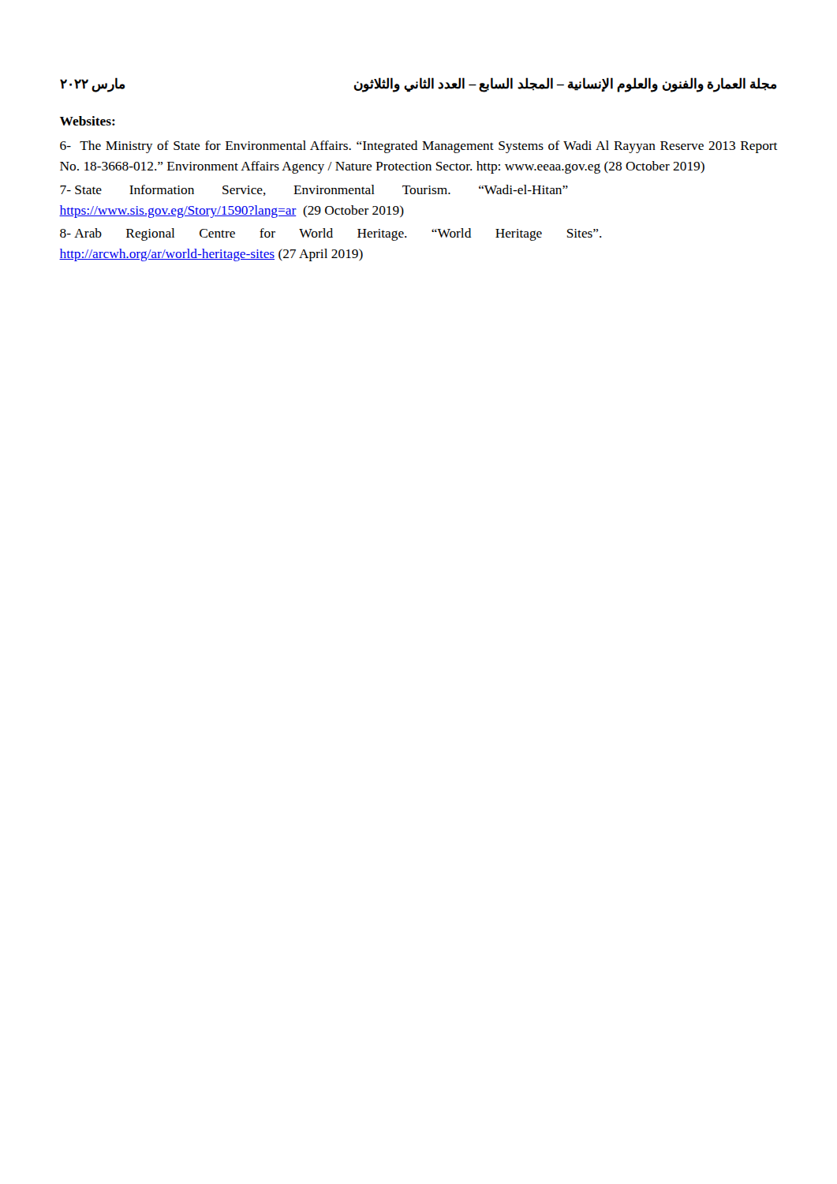مجلة العمارة والفنون والعلوم الإنسانية – المجلد السابع – العدد الثاني والثلاثون
مارس ٢٠٢٢
Websites:
6- The Ministry of State for Environmental Affairs. “Integrated Management Systems of Wadi Al Rayyan Reserve 2013 Report No. 18-3668-012.” Environment Affairs Agency / Nature Protection Sector. http: www.eeaa.gov.eg (28 October 2019)
7- State Information Service, Environmental Tourism. “Wadi-el-Hitan”
https://www.sis.gov.eg/Story/1590?lang=ar (29 October 2019)
8- Arab Regional Centre for World Heritage. “World Heritage Sites”.
http://arcwh.org/ar/world-heritage-sites (27 April 2019)